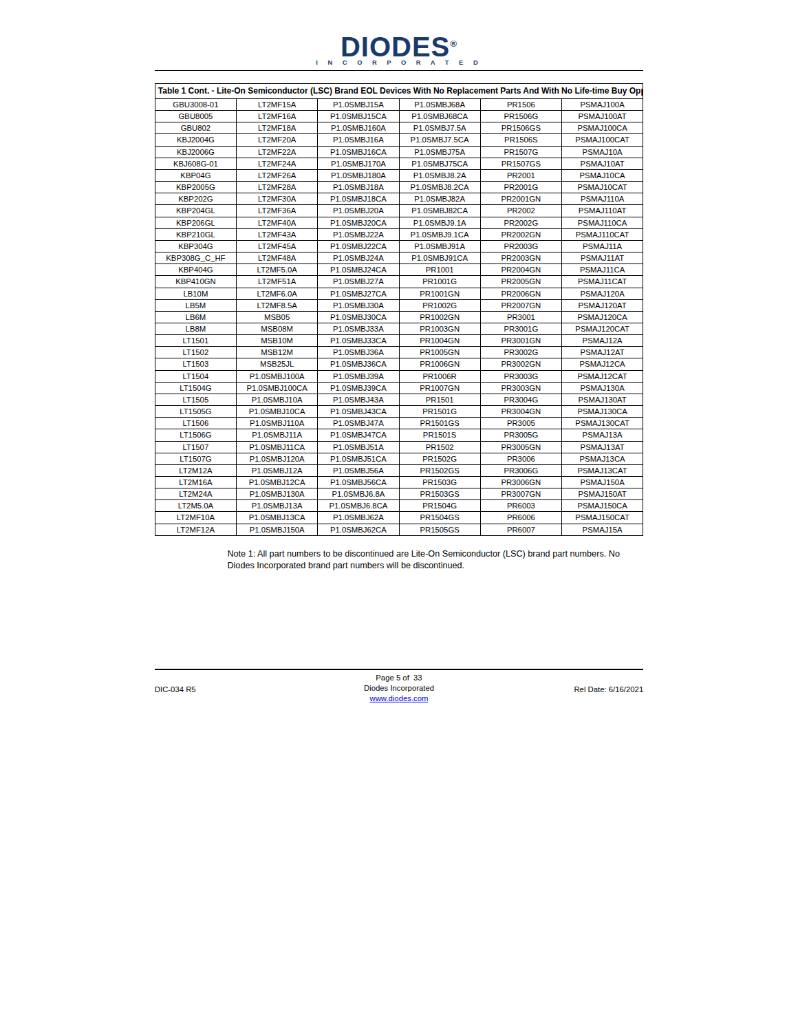DIODES®
I N C O R P O R A T E D
| Table 1 Cont. - Lite-On Semiconductor (LSC) Brand EOL Devices With No Replacement Parts And With No Life-time Buy Opportunity |
| --- |
| GBU3008-01 | LT2MF15A | P1.0SMBJ15A | P1.0SMBJ68A | PR1506 | PSMAJ100A |
| GBU8005 | LT2MF16A | P1.0SMBJ15CA | P1.0SMBJ68CA | PR1506G | PSMAJ100AT |
| GBU802 | LT2MF18A | P1.0SMBJ160A | P1.0SMBJ7.5A | PR1506GS | PSMAJ100CA |
| KBJ2004G | LT2MF20A | P1.0SMBJ16A | P1.0SMBJ7.5CA | PR1506S | PSMAJ100CAT |
| KBJ2006G | LT2MF22A | P1.0SMBJ16CA | P1.0SMBJ75A | PR1507G | PSMAJ10A |
| KBJ608G-01 | LT2MF24A | P1.0SMBJ170A | P1.0SMBJ75CA | PR1507GS | PSMAJ10AT |
| KBP04G | LT2MF26A | P1.0SMBJ180A | P1.0SMBJ8.2A | PR2001 | PSMAJ10CA |
| KBP2005G | LT2MF28A | P1.0SMBJ18A | P1.0SMBJ8.2CA | PR2001G | PSMAJ10CAT |
| KBP202G | LT2MF30A | P1.0SMBJ18CA | P1.0SMBJ82A | PR2001GN | PSMAJ110A |
| KBP204GL | LT2MF36A | P1.0SMBJ20A | P1.0SMBJ82CA | PR2002 | PSMAJ110AT |
| KBP206GL | LT2MF40A | P1.0SMBJ20CA | P1.0SMBJ9.1A | PR2002G | PSMAJ110CA |
| KBP210GL | LT2MF43A | P1.0SMBJ22A | P1.0SMBJ9.1CA | PR2002GN | PSMAJ110CAT |
| KBP304G | LT2MF45A | P1.0SMBJ22CA | P1.0SMBJ91A | PR2003G | PSMAJ11A |
| KBP308G_C_HF | LT2MF48A | P1.0SMBJ24A | P1.0SMBJ91CA | PR2003GN | PSMAJ11AT |
| KBP404G | LT2MF5.0A | P1.0SMBJ24CA | PR1001 | PR2004GN | PSMAJ11CA |
| KBP410GN | LT2MF51A | P1.0SMBJ27A | PR1001G | PR2005GN | PSMAJ11CAT |
| LB10M | LT2MF6.0A | P1.0SMBJ27CA | PR1001GN | PR2006GN | PSMAJ120A |
| LB5M | LT2MF8.5A | P1.0SMBJ30A | PR1002G | PR2007GN | PSMAJ120AT |
| LB6M | MSB05 | P1.0SMBJ30CA | PR1002GN | PR3001 | PSMAJ120CA |
| LB8M | MSB08M | P1.0SMBJ33A | PR1003GN | PR3001G | PSMAJ120CAT |
| LT1501 | MSB10M | P1.0SMBJ33CA | PR1004GN | PR3001GN | PSMAJ12A |
| LT1502 | MSB12M | P1.0SMBJ36A | PR1005GN | PR3002G | PSMAJ12AT |
| LT1503 | MSB25JL | P1.0SMBJ36CA | PR1006GN | PR3002GN | PSMAJ12CA |
| LT1504 | P1.0SMBJ100A | P1.0SMBJ39A | PR1006R | PR3003G | PSMAJ12CAT |
| LT1504G | P1.0SMBJ100CA | P1.0SMBJ39CA | PR1007GN | PR3003GN | PSMAJ130A |
| LT1505 | P1.0SMBJ10A | P1.0SMBJ43A | PR1501 | PR3004G | PSMAJ130AT |
| LT1505G | P1.0SMBJ10CA | P1.0SMBJ43CA | PR1501G | PR3004GN | PSMAJ130CA |
| LT1506 | P1.0SMBJ110A | P1.0SMBJ47A | PR1501GS | PR3005 | PSMAJ130CAT |
| LT1506G | P1.0SMBJ11A | P1.0SMBJ47CA | PR1501S | PR3005G | PSMAJ13A |
| LT1507 | P1.0SMBJ11CA | P1.0SMBJ51A | PR1502 | PR3005GN | PSMAJ13AT |
| LT1507G | P1.0SMBJ120A | P1.0SMBJ51CA | PR1502G | PR3006 | PSMAJ13CA |
| LT2M12A | P1.0SMBJ12A | P1.0SMBJ56A | PR1502GS | PR3006G | PSMAJ13CAT |
| LT2M16A | P1.0SMBJ12CA | P1.0SMBJ56CA | PR1503G | PR3006GN | PSMAJ150A |
| LT2M24A | P1.0SMBJ130A | P1.0SMBJ6.8A | PR1503GS | PR3007GN | PSMAJ150AT |
| LT2M5.0A | P1.0SMBJ13A | P1.0SMBJ6.8CA | PR1504G | PR6003 | PSMAJ150CA |
| LT2MF10A | P1.0SMBJ13CA | P1.0SMBJ62A | PR1504GS | PR6006 | PSMAJ150CAT |
| LT2MF12A | P1.0SMBJ150A | P1.0SMBJ62CA | PR1505GS | PR6007 | PSMAJ15A |
Note 1: All part numbers to be discontinued are Lite-On Semiconductor (LSC) brand part numbers. No Diodes Incorporated brand part numbers will be discontinued.
DIC-034 R5
Page 5 of 33
Diodes Incorporated
www.diodes.com
Rel Date: 6/16/2021